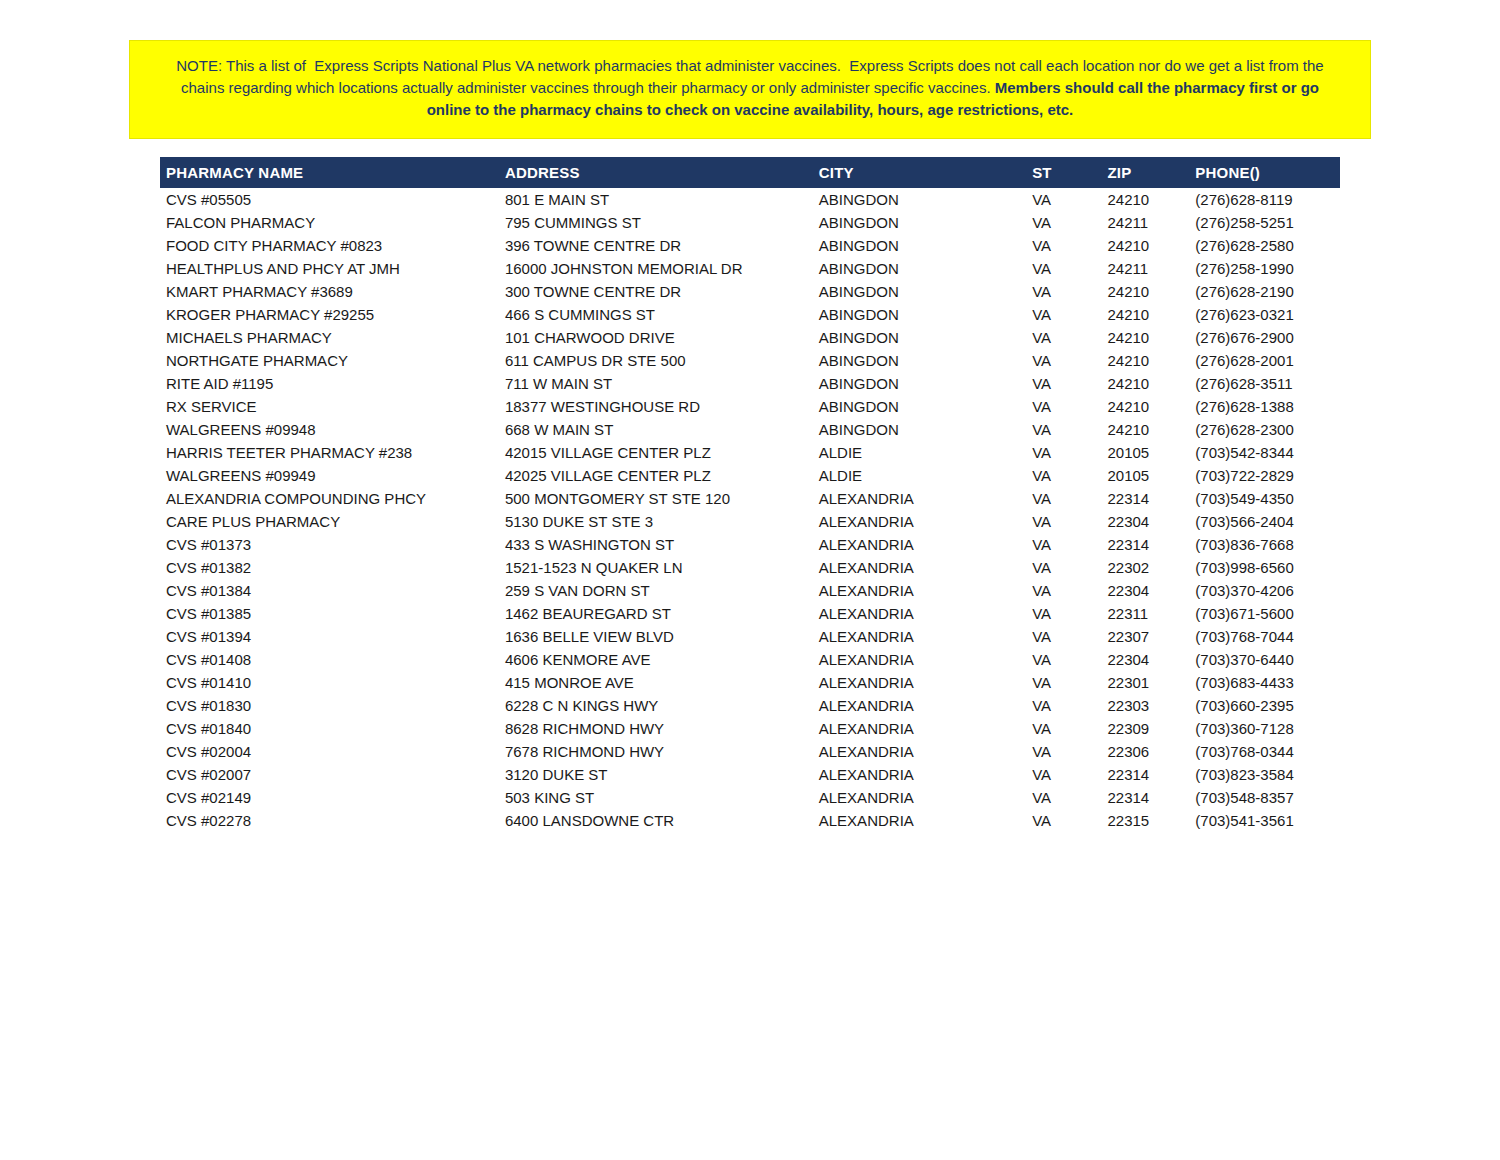NOTE: This a list of Express Scripts National Plus VA network pharmacies that administer vaccines. Express Scripts does not call each location nor do we get a list from the chains regarding which locations actually administer vaccines through their pharmacy or only administer specific vaccines. Members should call the pharmacy first or go online to the pharmacy chains to check on vaccine availability, hours, age restrictions, etc.
| PHARMACY NAME | ADDRESS | CITY | ST | ZIP | PHONE() |
| --- | --- | --- | --- | --- | --- |
| CVS #05505 | 801 E MAIN ST | ABINGDON | VA | 24210 | (276)628-8119 |
| FALCON PHARMACY | 795 CUMMINGS ST | ABINGDON | VA | 24211 | (276)258-5251 |
| FOOD CITY PHARMACY #0823 | 396 TOWNE CENTRE DR | ABINGDON | VA | 24210 | (276)628-2580 |
| HEALTHPLUS AND PHCY AT JMH | 16000 JOHNSTON MEMORIAL DR | ABINGDON | VA | 24211 | (276)258-1990 |
| KMART PHARMACY #3689 | 300 TOWNE CENTRE DR | ABINGDON | VA | 24210 | (276)628-2190 |
| KROGER PHARMACY #29255 | 466 S CUMMINGS ST | ABINGDON | VA | 24210 | (276)623-0321 |
| MICHAELS PHARMACY | 101 CHARWOOD DRIVE | ABINGDON | VA | 24210 | (276)676-2900 |
| NORTHGATE PHARMACY | 611 CAMPUS DR STE 500 | ABINGDON | VA | 24210 | (276)628-2001 |
| RITE AID #1195 | 711 W MAIN ST | ABINGDON | VA | 24210 | (276)628-3511 |
| RX SERVICE | 18377 WESTINGHOUSE RD | ABINGDON | VA | 24210 | (276)628-1388 |
| WALGREENS #09948 | 668 W MAIN ST | ABINGDON | VA | 24210 | (276)628-2300 |
| HARRIS TEETER PHARMACY #238 | 42015 VILLAGE CENTER PLZ | ALDIE | VA | 20105 | (703)542-8344 |
| WALGREENS #09949 | 42025 VILLAGE CENTER PLZ | ALDIE | VA | 20105 | (703)722-2829 |
| ALEXANDRIA COMPOUNDING PHCY | 500 MONTGOMERY ST STE 120 | ALEXANDRIA | VA | 22314 | (703)549-4350 |
| CARE PLUS PHARMACY | 5130 DUKE ST STE 3 | ALEXANDRIA | VA | 22304 | (703)566-2404 |
| CVS #01373 | 433 S WASHINGTON ST | ALEXANDRIA | VA | 22314 | (703)836-7668 |
| CVS #01382 | 1521-1523 N QUAKER LN | ALEXANDRIA | VA | 22302 | (703)998-6560 |
| CVS #01384 | 259 S VAN DORN ST | ALEXANDRIA | VA | 22304 | (703)370-4206 |
| CVS #01385 | 1462 BEAUREGARD ST | ALEXANDRIA | VA | 22311 | (703)671-5600 |
| CVS #01394 | 1636 BELLE VIEW BLVD | ALEXANDRIA | VA | 22307 | (703)768-7044 |
| CVS #01408 | 4606 KENMORE AVE | ALEXANDRIA | VA | 22304 | (703)370-6440 |
| CVS #01410 | 415 MONROE AVE | ALEXANDRIA | VA | 22301 | (703)683-4433 |
| CVS #01830 | 6228 C N KINGS HWY | ALEXANDRIA | VA | 22303 | (703)660-2395 |
| CVS #01840 | 8628 RICHMOND HWY | ALEXANDRIA | VA | 22309 | (703)360-7128 |
| CVS #02004 | 7678 RICHMOND HWY | ALEXANDRIA | VA | 22306 | (703)768-0344 |
| CVS #02007 | 3120 DUKE ST | ALEXANDRIA | VA | 22314 | (703)823-3584 |
| CVS #02149 | 503 KING ST | ALEXANDRIA | VA | 22314 | (703)548-8357 |
| CVS #02278 | 6400 LANSDOWNE CTR | ALEXANDRIA | VA | 22315 | (703)541-3561 |